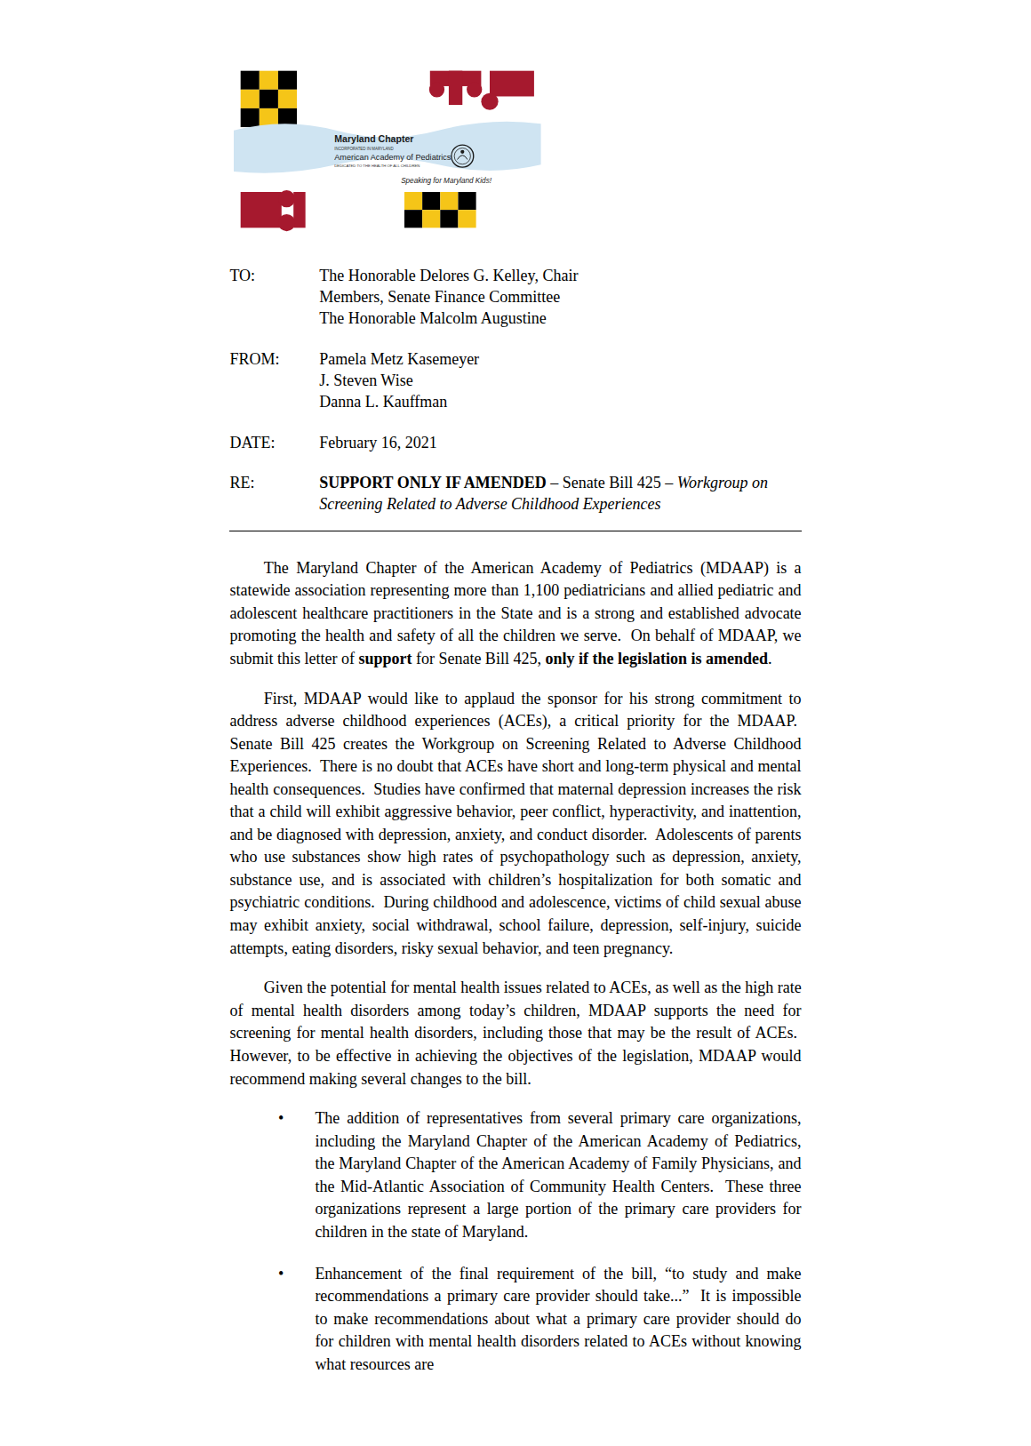Maryland Chapter INCORPORATED IN MARYLAND American Academy of Pediatrics DEDICATED TO THE HEALTH OF ALL CHILDREN Speaking for Maryland Kids!
TO:
The Honorable Delores G. Kelley, Chair
Members, Senate Finance Committee
The Honorable Malcolm Augustine
FROM:
Pamela Metz Kasemeyer
J. Steven Wise
Danna L. Kauffman
DATE:
February 16, 2021
RE:
SUPPORT ONLY IF AMENDED – Senate Bill 425 – Workgroup on Screening Related to Adverse Childhood Experiences
The Maryland Chapter of the American Academy of Pediatrics (MDAAP) is a statewide association representing more than 1,100 pediatricians and allied pediatric and adolescent healthcare practitioners in the State and is a strong and established advocate promoting the health and safety of all the children we serve. On behalf of MDAAP, we submit this letter of support for Senate Bill 425, only if the legislation is amended.
First, MDAAP would like to applaud the sponsor for his strong commitment to address adverse childhood experiences (ACEs), a critical priority for the MDAAP. Senate Bill 425 creates the Workgroup on Screening Related to Adverse Childhood Experiences. There is no doubt that ACEs have short and long-term physical and mental health consequences. Studies have confirmed that maternal depression increases the risk that a child will exhibit aggressive behavior, peer conflict, hyperactivity, and inattention, and be diagnosed with depression, anxiety, and conduct disorder. Adolescents of parents who use substances show high rates of psychopathology such as depression, anxiety, substance use, and is associated with children’s hospitalization for both somatic and psychiatric conditions. During childhood and adolescence, victims of child sexual abuse may exhibit anxiety, social withdrawal, school failure, depression, self-injury, suicide attempts, eating disorders, risky sexual behavior, and teen pregnancy.
Given the potential for mental health issues related to ACEs, as well as the high rate of mental health disorders among today’s children, MDAAP supports the need for screening for mental health disorders, including those that may be the result of ACEs. However, to be effective in achieving the objectives of the legislation, MDAAP would recommend making several changes to the bill.
The addition of representatives from several primary care organizations, including the Maryland Chapter of the American Academy of Pediatrics, the Maryland Chapter of the American Academy of Family Physicians, and the Mid-Atlantic Association of Community Health Centers. These three organizations represent a large portion of the primary care providers for children in the state of Maryland.
Enhancement of the final requirement of the bill, “to study and make recommendations a primary care provider should take...” It is impossible to make recommendations about what a primary care provider should do for children with mental health disorders related to ACEs without knowing what resources are